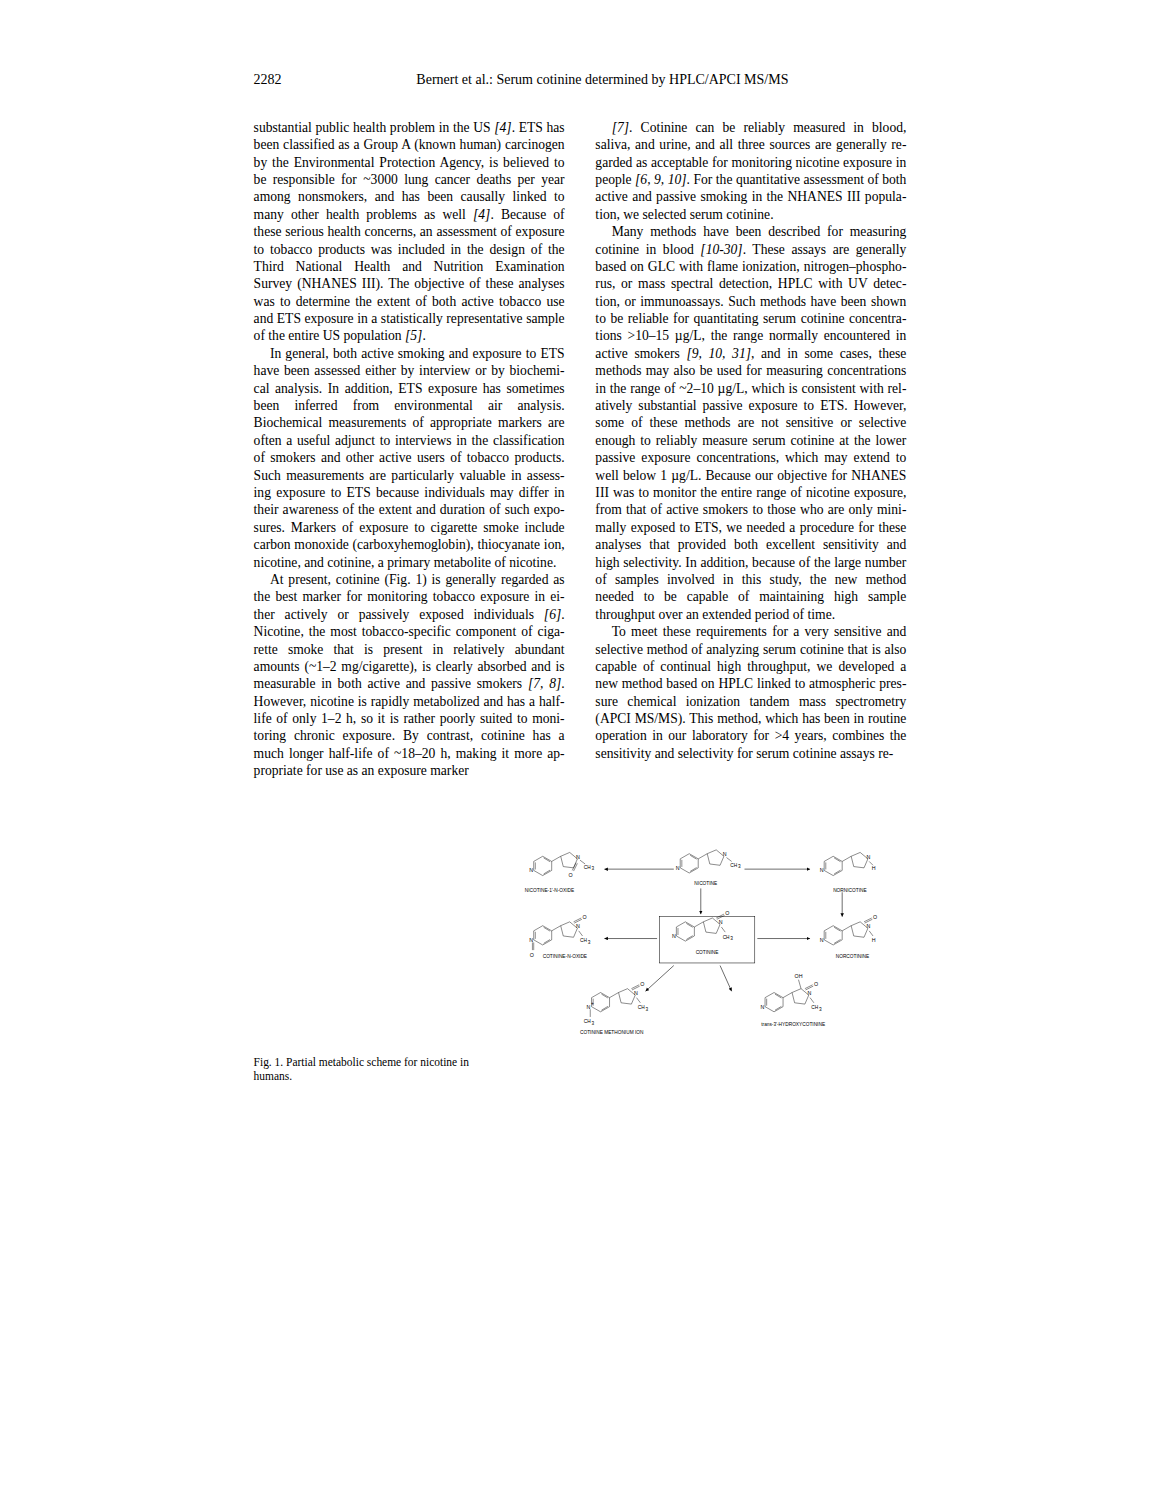2282
Bernert et al.: Serum cotinine determined by HPLC/APCI MS/MS
substantial public health problem in the US [4]. ETS has been classified as a Group A (known human) carcinogen by the Environmental Protection Agency, is believed to be responsible for ~3000 lung cancer deaths per year among nonsmokers, and has been causally linked to many other health problems as well [4]. Because of these serious health concerns, an assessment of exposure to tobacco products was included in the design of the Third National Health and Nutrition Examination Survey (NHANES III). The objective of these analyses was to determine the extent of both active tobacco use and ETS exposure in a statistically representative sample of the entire US population [5].
In general, both active smoking and exposure to ETS have been assessed either by interview or by biochemical analysis. In addition, ETS exposure has sometimes been inferred from environmental air analysis. Biochemical measurements of appropriate markers are often a useful adjunct to interviews in the classification of smokers and other active users of tobacco products. Such measurements are particularly valuable in assessing exposure to ETS because individuals may differ in their awareness of the extent and duration of such exposures. Markers of exposure to cigarette smoke include carbon monoxide (carboxyhemoglobin), thiocyanate ion, nicotine, and cotinine, a primary metabolite of nicotine.
At present, cotinine (Fig. 1) is generally regarded as the best marker for monitoring tobacco exposure in either actively or passively exposed individuals [6]. Nicotine, the most tobacco-specific component of cigarette smoke that is present in relatively abundant amounts (~1–2 mg/cigarette), is clearly absorbed and is measurable in both active and passive smokers [7, 8]. However, nicotine is rapidly metabolized and has a half-life of only 1–2 h, so it is rather poorly suited to monitoring chronic exposure. By contrast, cotinine has a much longer half-life of ~18–20 h, making it more appropriate for use as an exposure marker
[7]. Cotinine can be reliably measured in blood, saliva, and urine, and all three sources are generally regarded as acceptable for monitoring nicotine exposure in people [6, 9, 10]. For the quantitative assessment of both active and passive smoking in the NHANES III population, we selected serum cotinine.
Many methods have been described for measuring cotinine in blood [10-30]. These assays are generally based on GLC with flame ionization, nitrogen–phosphorus, or mass spectral detection, HPLC with UV detection, or immunoassays. Such methods have been shown to be reliable for quantitating serum cotinine concentrations >10–15 µg/L, the range normally encountered in active smokers [9, 10, 31], and in some cases, these methods may also be used for measuring concentrations in the range of ~2–10 µg/L, which is consistent with relatively substantial passive exposure to ETS. However, some of these methods are not sensitive or selective enough to reliably measure serum cotinine at the lower passive exposure concentrations, which may extend to well below 1 µg/L. Because our objective for NHANES III was to monitor the entire range of nicotine exposure, from that of active smokers to those who are only minimally exposed to ETS, we needed a procedure for these analyses that provided both excellent sensitivity and high selectivity. In addition, because of the large number of samples involved in this study, the new method needed to be capable of maintaining high sample throughput over an extended period of time.
To meet these requirements for a very sensitive and selective method of analyzing serum cotinine that is also capable of continual high throughput, we developed a new method based on HPLC linked to atmospheric pressure chemical ionization tandem mass spectrometry (APCI MS/MS). This method, which has been in routine operation in our laboratory for >4 years, combines the sensitivity and selectivity for serum cotinine assays re-
Fig. 1. Partial metabolic scheme for nicotine in humans.
N N CH 3 NICOTINE N N CH 3 O NICOTINE-1'-N-OXIDE N N H NORNICOTINE N N O CH 3 COTININE N N O CH 3 O COTININE-N-OXIDE N N O H NORCOTININE N + N O CH 3 CH 3 COTININE METHONIUM ION N N O CH 3 OH trans-3'-HYDROXYCOTININE